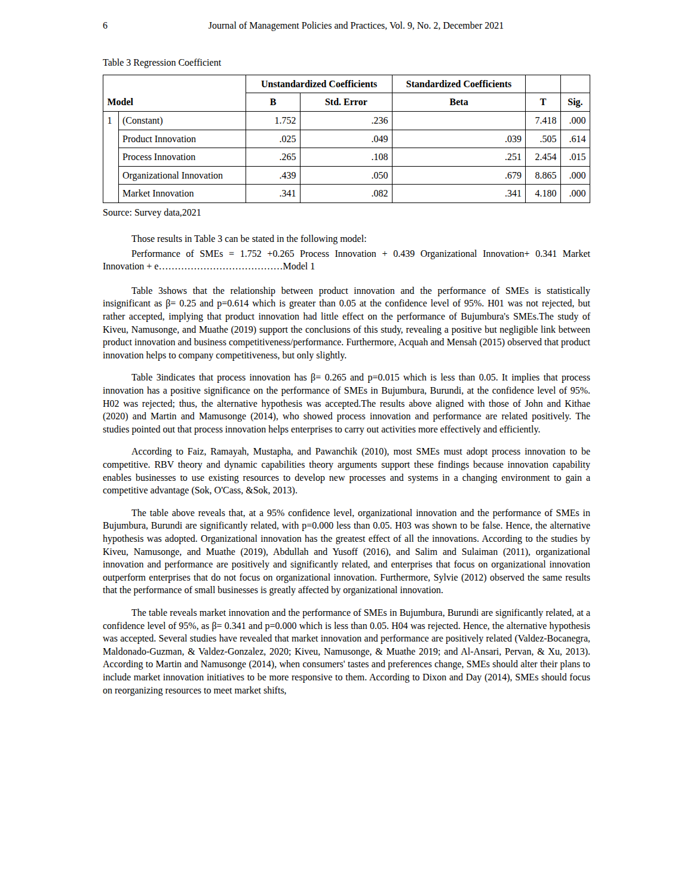6
Journal of Management Policies and Practices, Vol. 9, No. 2, December 2021
Table 3 Regression Coefficient
| | Unstandardized Coefficients | Standardized Coefficients | | |
| --- | --- | --- | --- | --- |
| Model | B | Std. Error | Beta | T | Sig. |
| 1 | (Constant) | 1.752 | .236 | | 7.418 | .000 |
| Product Innovation | .025 | .049 | .039 | .505 | .614 |
| Process Innovation | .265 | .108 | .251 | 2.454 | .015 |
| Organizational Innovation | .439 | .050 | .679 | 8.865 | .000 |
| Market Innovation | .341 | .082 | .341 | 4.180 | .000 |
Source: Survey data,2021
Those results in Table 3 can be stated in the following model:
Performance of SMEs = 1.752 +0.265 Process Innovation + 0.439 Organizational Innovation+ 0.341 Market Innovation + e…………………………………Model 1
Table 3shows that the relationship between product innovation and the performance of SMEs is statistically insignificant as β= 0.25 and p=0.614 which is greater than 0.05 at the confidence level of 95%. H01 was not rejected, but rather accepted, implying that product innovation had little effect on the performance of Bujumbura's SMEs.The study of Kiveu, Namusonge, and Muathe (2019) support the conclusions of this study, revealing a positive but negligible link between product innovation and business competitiveness/performance. Furthermore, Acquah and Mensah (2015) observed that product innovation helps to company competitiveness, but only slightly.
Table 3indicates that process innovation has β= 0.265 and p=0.015 which is less than 0.05. It implies that process innovation has a positive significance on the performance of SMEs in Bujumbura, Burundi, at the confidence level of 95%. H02 was rejected; thus, the alternative hypothesis was accepted.The results above aligned with those of John and Kithae (2020) and Martin and Mamusonge (2014), who showed process innovation and performance are related positively. The studies pointed out that process innovation helps enterprises to carry out activities more effectively and efficiently.
According to Faiz, Ramayah, Mustapha, and Pawanchik (2010), most SMEs must adopt process innovation to be competitive. RBV theory and dynamic capabilities theory arguments support these findings because innovation capability enables businesses to use existing resources to develop new processes and systems in a changing environment to gain a competitive advantage (Sok, O'Cass, &Sok, 2013).
The table above reveals that, at a 95% confidence level, organizational innovation and the performance of SMEs in Bujumbura, Burundi are significantly related, with p=0.000 less than 0.05. H03 was shown to be false. Hence, the alternative hypothesis was adopted. Organizational innovation has the greatest effect of all the innovations. According to the studies by Kiveu, Namusonge, and Muathe (2019), Abdullah and Yusoff (2016), and Salim and Sulaiman (2011), organizational innovation and performance are positively and significantly related, and enterprises that focus on organizational innovation outperform enterprises that do not focus on organizational innovation. Furthermore, Sylvie (2012) observed the same results that the performance of small businesses is greatly affected by organizational innovation.
The table reveals market innovation and the performance of SMEs in Bujumbura, Burundi are significantly related, at a confidence level of 95%, as β= 0.341 and p=0.000 which is less than 0.05. H04 was rejected. Hence, the alternative hypothesis was accepted. Several studies have revealed that market innovation and performance are positively related (Valdez-Bocanegra, Maldonado-Guzman, & Valdez-Gonzalez, 2020; Kiveu, Namusonge, & Muathe 2019; and Al-Ansari, Pervan, & Xu, 2013). According to Martin and Namusonge (2014), when consumers' tastes and preferences change, SMEs should alter their plans to include market innovation initiatives to be more responsive to them. According to Dixon and Day (2014), SMEs should focus on reorganizing resources to meet market shifts,